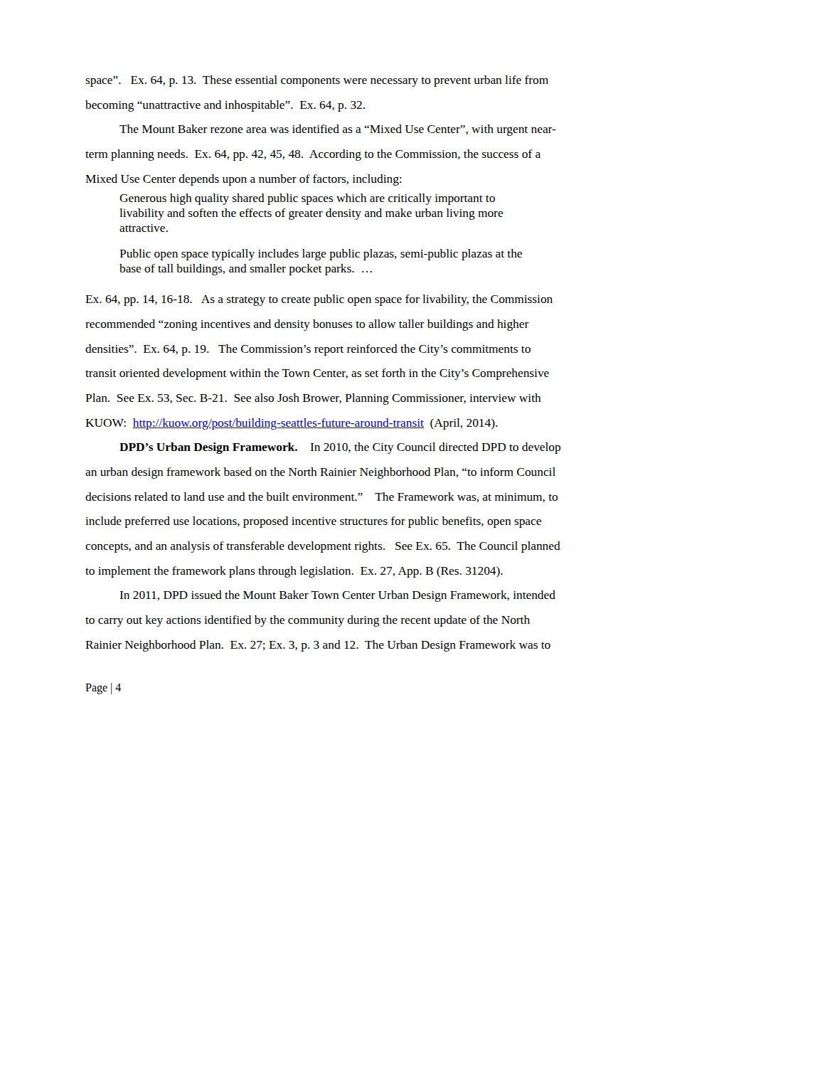space”. Ex. 64, p. 13. These essential components were necessary to prevent urban life from becoming “unattractive and inhospitable”. Ex. 64, p. 32.
The Mount Baker rezone area was identified as a “Mixed Use Center”, with urgent near-term planning needs. Ex. 64, pp. 42, 45, 48. According to the Commission, the success of a Mixed Use Center depends upon a number of factors, including:
Generous high quality shared public spaces which are critically important to livability and soften the effects of greater density and make urban living more attractive.
Public open space typically includes large public plazas, semi-public plazas at the base of tall buildings, and smaller pocket parks. …
Ex. 64, pp. 14, 16-18. As a strategy to create public open space for livability, the Commission recommended “zoning incentives and density bonuses to allow taller buildings and higher densities”. Ex. 64, p. 19. The Commission’s report reinforced the City’s commitments to transit oriented development within the Town Center, as set forth in the City’s Comprehensive Plan. See Ex. 53, Sec. B-21. See also Josh Brower, Planning Commissioner, interview with KUOW: http://kuow.org/post/building-seattles-future-around-transit (April, 2014).
DPD’s Urban Design Framework. In 2010, the City Council directed DPD to develop an urban design framework based on the North Rainier Neighborhood Plan, “to inform Council decisions related to land use and the built environment.” The Framework was, at minimum, to include preferred use locations, proposed incentive structures for public benefits, open space concepts, and an analysis of transferable development rights. See Ex. 65. The Council planned to implement the framework plans through legislation. Ex. 27, App. B (Res. 31204).
In 2011, DPD issued the Mount Baker Town Center Urban Design Framework, intended to carry out key actions identified by the community during the recent update of the North Rainier Neighborhood Plan. Ex. 27; Ex. 3, p. 3 and 12. The Urban Design Framework was to
Page | 4